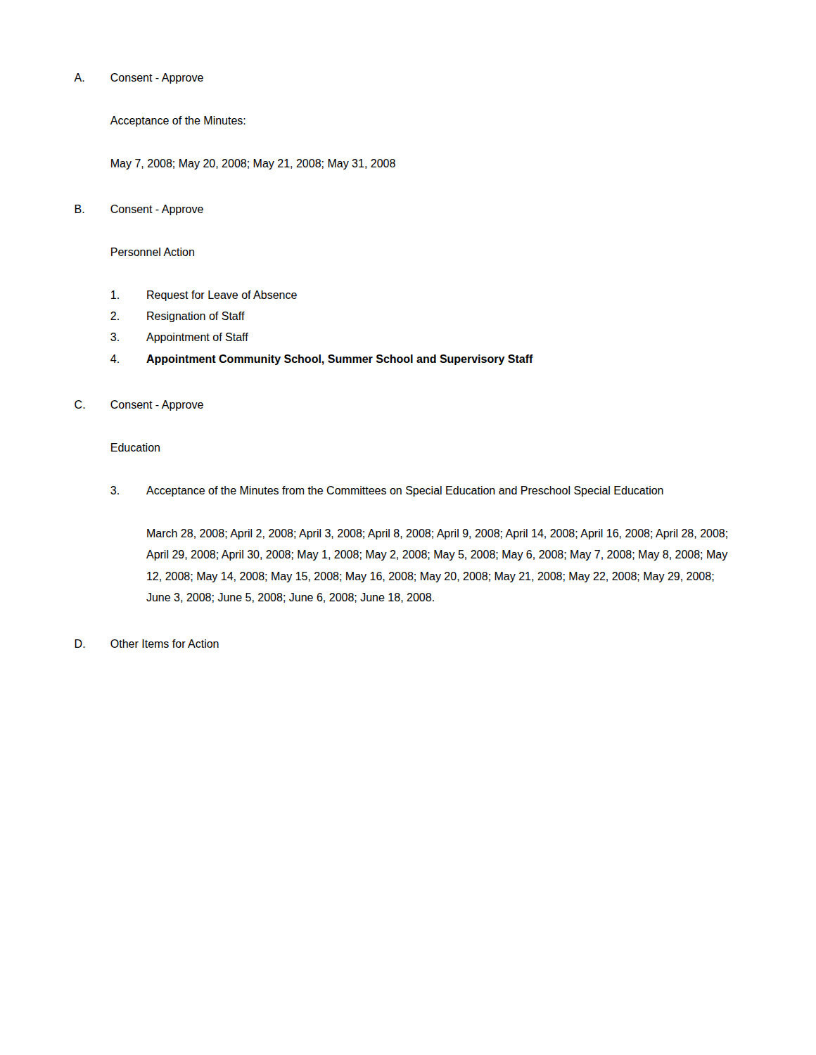A.
Consent - Approve
Acceptance of the Minutes:
May 7, 2008; May 20, 2008; May 21, 2008; May 31, 2008
B.
Consent - Approve
Personnel Action
1. Request for Leave of Absence
2. Resignation of Staff
3. Appointment of Staff
4. Appointment Community School, Summer School and Supervisory Staff
C.
Consent - Approve
Education
3. Acceptance of the Minutes from the Committees on Special Education and Preschool Special Education
March 28, 2008; April 2, 2008; April 3, 2008; April 8, 2008; April 9, 2008; April 14, 2008; April 16, 2008; April 28, 2008; April 29, 2008; April 30, 2008; May 1, 2008; May 2, 2008; May 5, 2008; May 6, 2008; May 7, 2008; May 8, 2008; May 12, 2008; May 14, 2008; May 15, 2008; May 16, 2008; May 20, 2008; May 21, 2008; May 22, 2008; May 29, 2008; June 3, 2008; June 5, 2008; June 6, 2008; June 18, 2008.
D.
Other Items for Action